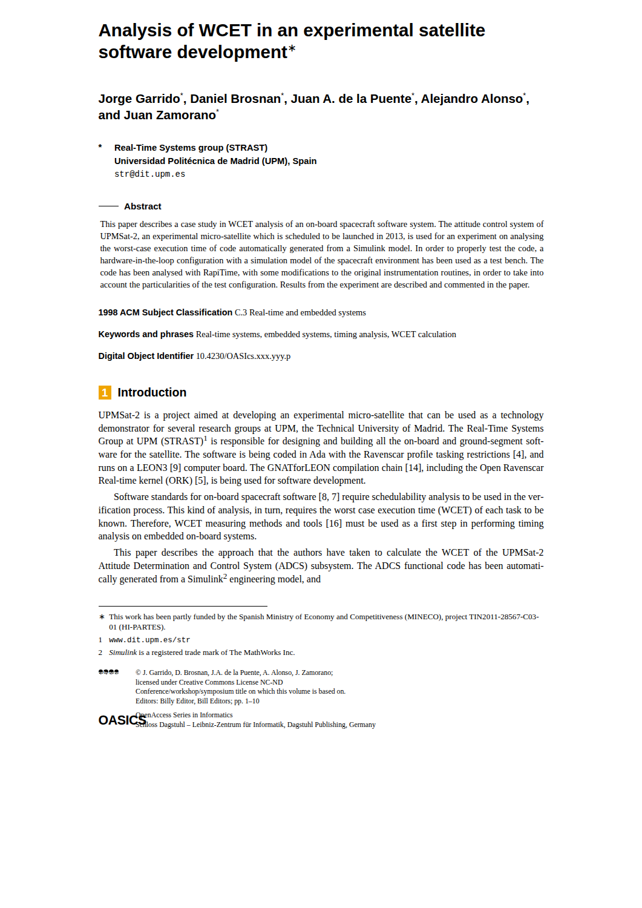Analysis of WCET in an experimental satellite software development∗
Jorge Garrido*, Daniel Brosnan*, Juan A. de la Puente*, Alejandro Alonso*, and Juan Zamorano*
*
Real-Time Systems group (STRAST)
Universidad Politécnica de Madrid (UPM), Spain
str@dit.upm.es
Abstract
This paper describes a case study in WCET analysis of an on-board spacecraft software system. The attitude control system of UPMSat-2, an experimental micro-satellite which is scheduled to be launched in 2013, is used for an experiment on analysing the worst-case execution time of code automatically generated from a Simulink model. In order to properly test the code, a hardware-in-the-loop configuration with a simulation model of the spacecraft environment has been used as a test bench. The code has been analysed with RapiTime, with some modifications to the original instrumentation routines, in order to take into account the particularities of the test configuration. Results from the experiment are described and commented in the paper.
1998 ACM Subject Classification C.3 Real-time and embedded systems
Keywords and phrases Real-time systems, embedded systems, timing analysis, WCET calculation
Digital Object Identifier 10.4230/OASIcs.xxx.yyy.p
1 Introduction
UPMSat-2 is a project aimed at developing an experimental micro-satellite that can be used as a technology demonstrator for several research groups at UPM, the Technical University of Madrid. The Real-Time Systems Group at UPM (STRAST)1 is responsible for designing and building all the on-board and ground-segment software for the satellite. The software is being coded in Ada with the Ravenscar profile tasking restrictions [4], and runs on a LEON3 [9] computer board. The GNATforLEON compilation chain [14], including the Open Ravenscar Real-time kernel (ORK) [5], is being used for software development.
Software standards for on-board spacecraft software [8, 7] require schedulability analysis to be used in the verification process. This kind of analysis, in turn, requires the worst case execution time (WCET) of each task to be known. Therefore, WCET measuring methods and tools [16] must be used as a first step in performing timing analysis on embedded on-board systems.
This paper describes the approach that the authors have taken to calculate the WCET of the UPMSat-2 Attitude Determination and Control System (ADCS) subsystem. The ADCS functional code has been automatically generated from a Simulink2 engineering model, and
∗
This work has been partly funded by the Spanish Ministry of Economy and Competitiveness (MINECO), project TIN2011-28567-C03-01 (HI-PARTES).
1
www.dit.upm.es/str
2
Simulink is a registered trade mark of The MathWorks Inc.
cc by nc nd
© J. Garrido, D. Brosnan, J.A. de la Puente, A. Alonso, J. Zamorano;
licensed under Creative Commons License NC-ND
Conference/workshop/symposium title on which this volume is based on.
Editors: Billy Editor, Bill Editors; pp. 1–10
OASICS
OpenAccess Series in Informatics
Schloss Dagstuhl – Leibniz-Zentrum für Informatik, Dagstuhl Publishing, Germany